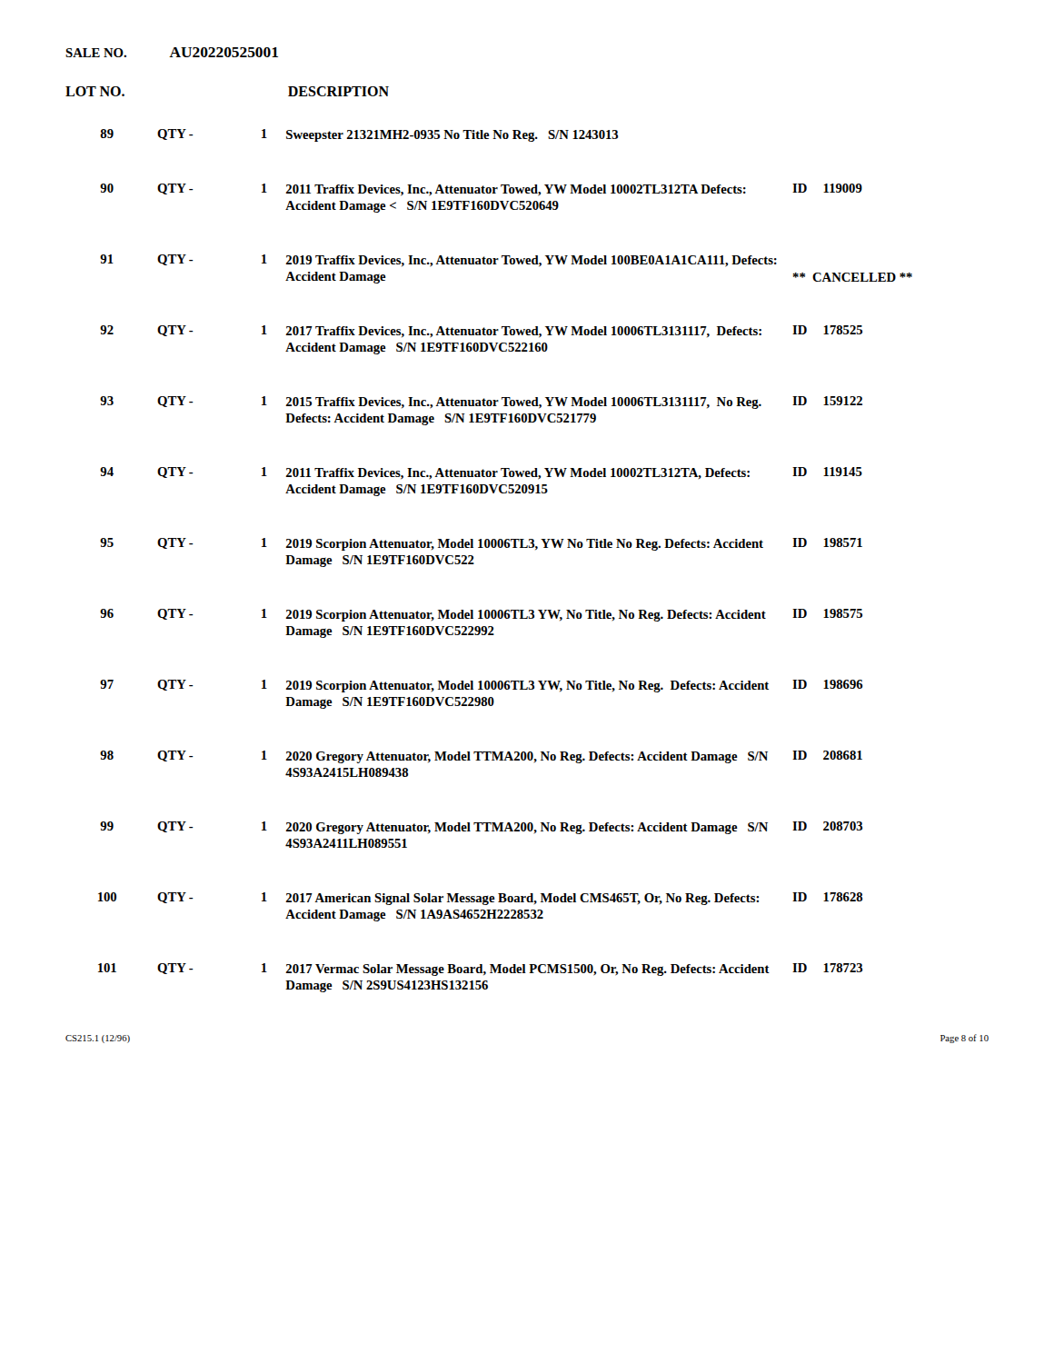SALE NO. AU20220525001
LOT NO. DESCRIPTION
| 89 | QTY - | 1 | Sweepster 21321MH2-0935 No Title No Reg. S/N 1243013 | |
| 90 | QTY - | 1 | 2011 Traffix Devices, Inc., Attenuator Towed, YW Model 10002TL312TA Defects: Accident Damage < S/N 1E9TF160DVC520649 | ID 119009 |
| 91 | QTY - | 1 | 2019 Traffix Devices, Inc., Attenuator Towed, YW Model 100BE0A1A1CA111, Defects: Accident Damage | ** CANCELLED ** |
| 92 | QTY - | 1 | 2017 Traffix Devices, Inc., Attenuator Towed, YW Model 10006TL3131117, Defects: Accident Damage S/N 1E9TF160DVC522160 | ID 178525 |
| 93 | QTY - | 1 | 2015 Traffix Devices, Inc., Attenuator Towed, YW Model 10006TL3131117, No Reg. Defects: Accident Damage S/N 1E9TF160DVC521779 | ID 159122 |
| 94 | QTY - | 1 | 2011 Traffix Devices, Inc., Attenuator Towed, YW Model 10002TL312TA, Defects: Accident Damage S/N 1E9TF160DVC520915 | ID 119145 |
| 95 | QTY - | 1 | 2019 Scorpion Attenuator, Model 10006TL3, YW No Title No Reg. Defects: Accident Damage S/N 1E9TF160DVC522 | ID 198571 |
| 96 | QTY - | 1 | 2019 Scorpion Attenuator, Model 10006TL3 YW, No Title, No Reg. Defects: Accident Damage S/N 1E9TF160DVC522992 | ID 198575 |
| 97 | QTY - | 1 | 2019 Scorpion Attenuator, Model 10006TL3 YW, No Title, No Reg. Defects: Accident Damage S/N 1E9TF160DVC522980 | ID 198696 |
| 98 | QTY - | 1 | 2020 Gregory Attenuator, Model TTMA200, No Reg. Defects: Accident Damage S/N 4S93A2415LH089438 | ID 208681 |
| 99 | QTY - | 1 | 2020 Gregory Attenuator, Model TTMA200, No Reg. Defects: Accident Damage S/N 4S93A2411LH089551 | ID 208703 |
| 100 | QTY - | 1 | 2017 American Signal Solar Message Board, Model CMS465T, Or, No Reg. Defects: Accident Damage S/N 1A9AS4652H2228532 | ID 178628 |
| 101 | QTY - | 1 | 2017 Vermac Solar Message Board, Model PCMS1500, Or, No Reg. Defects: Accident Damage S/N 2S9US4123HS132156 | ID 178723 |
CS215.1 (12/96) Page 8 of 10